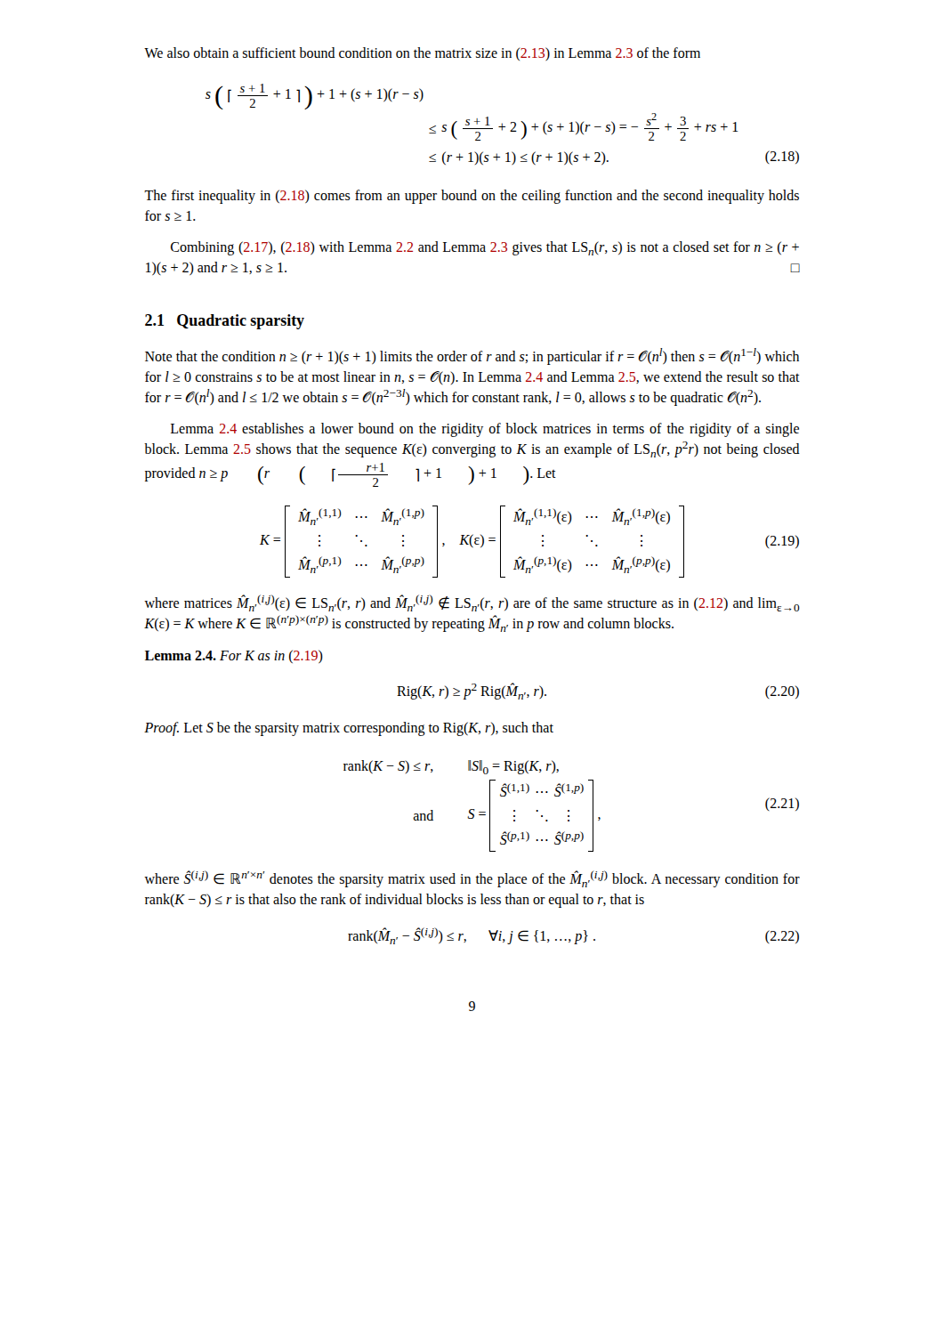We also obtain a sufficient bound condition on the matrix size in (2.13) in Lemma 2.3 of the form
| s ( ⌈ s + 1 2 + 1 ⌉ ) + 1 + ( s + 1)( r − s ) | | |
| | ≤ | s ( s + 1 2 + 2 ) + ( s + 1)( r − s ) = − s 2 2 + 3 2 + rs + 1 |
| | ≤ | ( r + 1)( s + 1) ≤ ( r + 1)( s + 2). |
(2.18)
The first inequality in (2.18) comes from an upper bound on the ceiling function and the second inequality holds for s ≥ 1.
Combining (2.17), (2.18) with Lemma 2.2 and Lemma 2.3 gives that LSn(r, s) is not a closed set for n ≥ (r + 1)(s + 2) and r ≥ 1, s ≥ 1. □
2.1 Quadratic sparsity
Note that the condition n ≥ (r + 1)(s + 1) limits the order of r and s; in particular if r = 𝒪(nl) then s = 𝒪(n1−l) which for l ≥ 0 constrains s to be at most linear in n, s = 𝒪(n). In Lemma 2.4 and Lemma 2.5, we extend the result so that for r = 𝒪(nl) and l ≤ 1/2 we obtain s = 𝒪(n2−3l) which for constant rank, l = 0, allows s to be quadratic 𝒪(n2).
Lemma 2.4 establishes a lower bound on the rigidity of block matrices in terms of the rigidity of a single block. Lemma 2.5 shows that the sequence K(ε) converging to K is an example of LSn(r, p2r) not being closed provided n ≥ p (r (⌈r+12⌉ + 1) + 1). Let
K =
| M̂ n ′ (1,1) | ⋯ | M̂ n ′ (1, p ) |
| ⋮ | ⋱ | ⋮ |
| M̂ n ′ ( p ,1) | ⋯ | M̂ n ′ ( p , p ) |
, K(ε) =
| M̂ n ′ (1,1) (ε) | ⋯ | M̂ n ′ (1, p ) (ε) |
| ⋮ | ⋱ | ⋮ |
| M̂ n ′ ( p ,1) (ε) | ⋯ | M̂ n ′ ( p , p ) (ε) |
(2.19)
where matrices M̂n′(i,j)(ε) ∈ LSn′(r, r) and M̂n′(i,j) ∉ LSn′(r, r) are of the same structure as in (2.12) and limε→0 K(ε) = K where K ∈ ℝ(n′p)×(n′p) is constructed by repeating M̂n′ in p row and column blocks.
Lemma 2.4. For K as in (2.19)
Rig(K, r) ≥ p2 Rig(M̂n′, r). (2.20)
Proof. Let S be the sparsity matrix corresponding to Rig(K, r), such that
| rank( K − S ) ≤ r , | ‖ S ‖ 0 = Rig( K , r ), |
| and | S = / Ŝ (1,1) / ⋯ / Ŝ (1, p ) / / ⋮ / ⋱ / ⋮ / / Ŝ ( p ,1) / ⋯ / Ŝ ( p , p ) / , |
(2.21)
where Ŝ(i,j) ∈ ℝn′×n′ denotes the sparsity matrix used in the place of the M̂n′(i,j) block. A necessary condition for rank(K − S) ≤ r is that also the rank of individual blocks is less than or equal to r, that is
rank(M̂n′ − Ŝ(i,j)) ≤ r, ∀i, j ∈ {1, …, p} . (2.22)
9